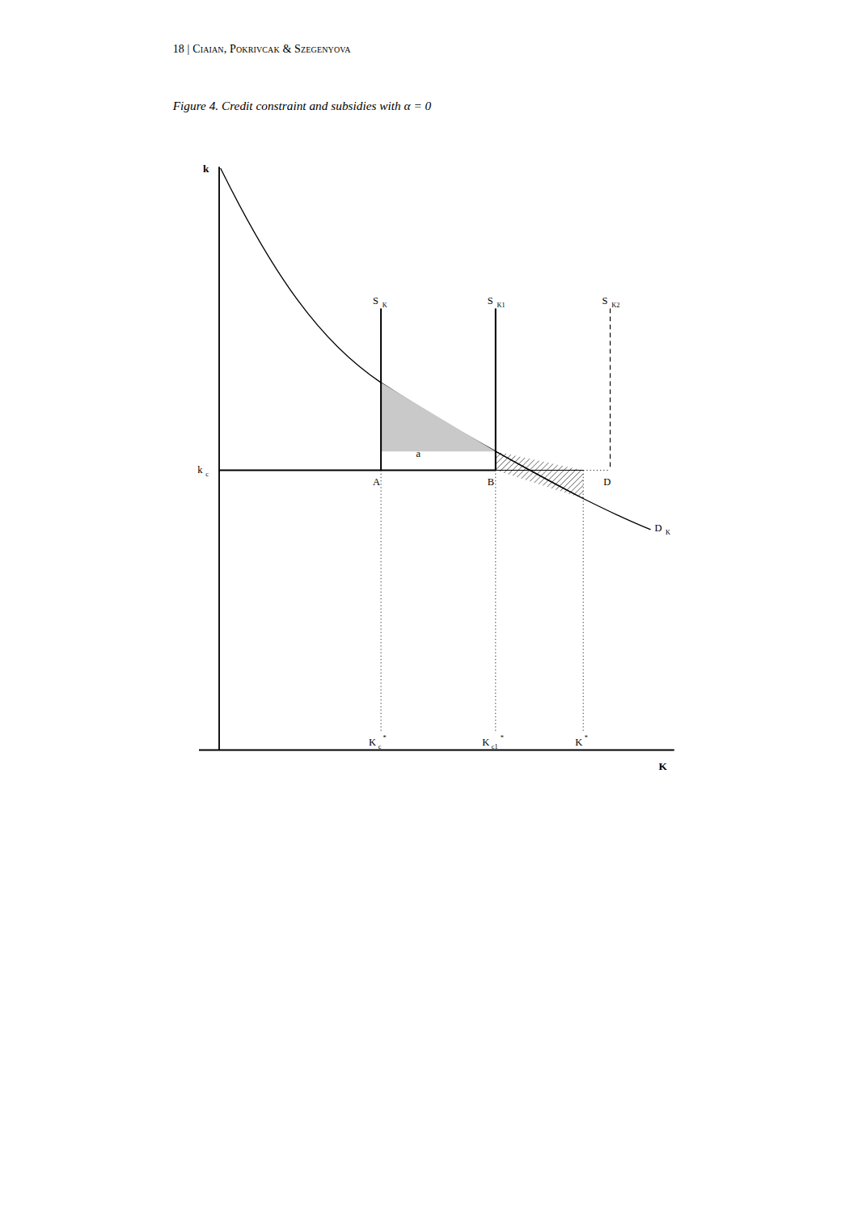18 | Ciaian, Pokrivcak & Szegenyova
Figure 4. Credit constraint and subsidies with α = 0
k K D K S K S K1 S K2 k c A B D a K c * K c1 * K *